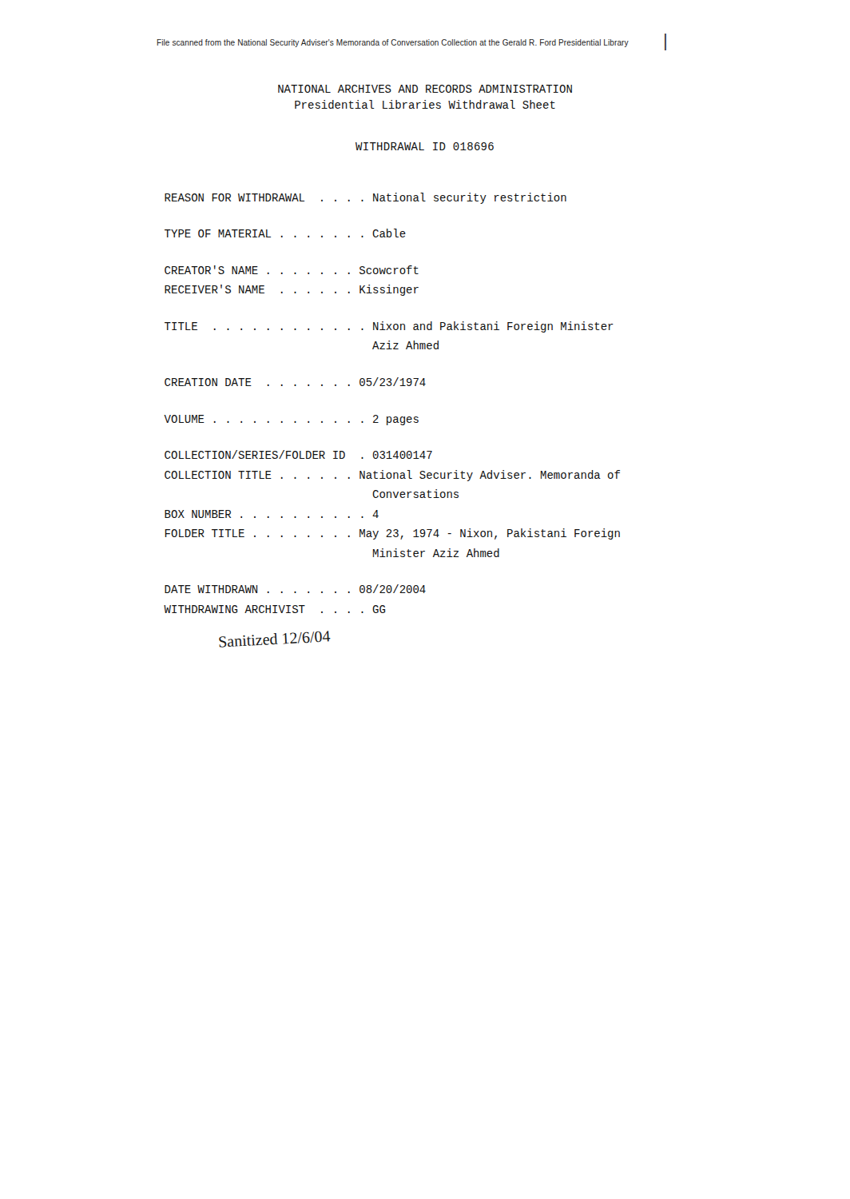File scanned from the National Security Adviser's Memoranda of Conversation Collection at the Gerald R. Ford Presidential Library
|
NATIONAL ARCHIVES AND RECORDS ADMINISTRATION Presidential Libraries Withdrawal Sheet
WITHDRAWAL ID 018696
REASON FOR WITHDRAWAL . . . . National security restriction
TYPE OF MATERIAL . . . . . . . Cable
CREATOR'S NAME . . . . . . . Scowcroft
RECEIVER'S NAME . . . . . . Kissinger
TITLE . . . . . . . . . . . . Nixon and Pakistani Foreign Minister
Aziz Ahmed
CREATION DATE . . . . . . . 05/23/1974
VOLUME . . . . . . . . . . . . 2 pages
COLLECTION/SERIES/FOLDER ID . 031400147
COLLECTION TITLE . . . . . . National Security Adviser. Memoranda of
Conversations
BOX NUMBER . . . . . . . . . . 4
FOLDER TITLE . . . . . . . . May 23, 1974 - Nixon, Pakistani Foreign
Minister Aziz Ahmed
DATE WITHDRAWN . . . . . . . 08/20/2004
WITHDRAWING ARCHIVIST . . . . GG
Sanitized 12/6/04